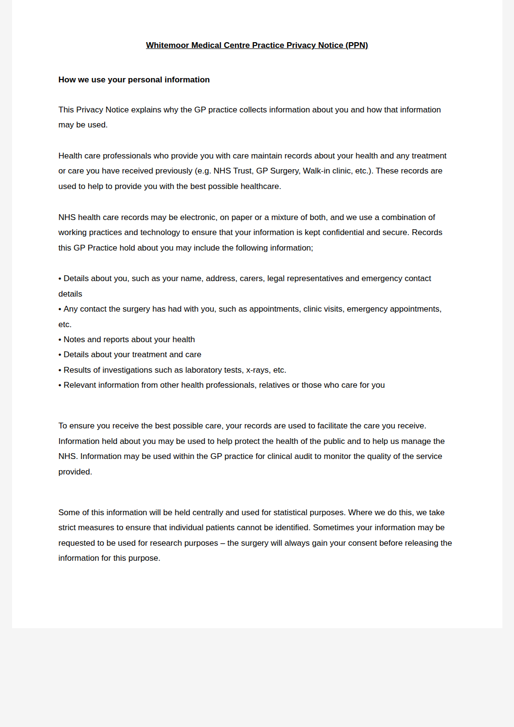Whitemoor Medical Centre Practice Privacy Notice (PPN)
How we use your personal information
This Privacy Notice explains why the GP practice collects information about you and how that information may be used.
Health care professionals who provide you with care maintain records about your health and any treatment or care you have received previously (e.g. NHS Trust, GP Surgery, Walk-in clinic, etc.). These records are used to help to provide you with the best possible healthcare.
NHS health care records may be electronic, on paper or a mixture of both, and we use a combination of working practices and technology to ensure that your information is kept confidential and secure. Records this GP Practice hold about you may include the following information;
Details about you, such as your name, address, carers, legal representatives and emergency contact details
Any contact the surgery has had with you, such as appointments, clinic visits, emergency appointments, etc.
Notes and reports about your health
Details about your treatment and care
Results of investigations such as laboratory tests, x-rays, etc.
Relevant information from other health professionals, relatives or those who care for you
To ensure you receive the best possible care, your records are used to facilitate the care you receive. Information held about you may be used to help protect the health of the public and to help us manage the NHS. Information may be used within the GP practice for clinical audit to monitor the quality of the service provided.
Some of this information will be held centrally and used for statistical purposes. Where we do this, we take strict measures to ensure that individual patients cannot be identified. Sometimes your information may be requested to be used for research purposes – the surgery will always gain your consent before releasing the information for this purpose.